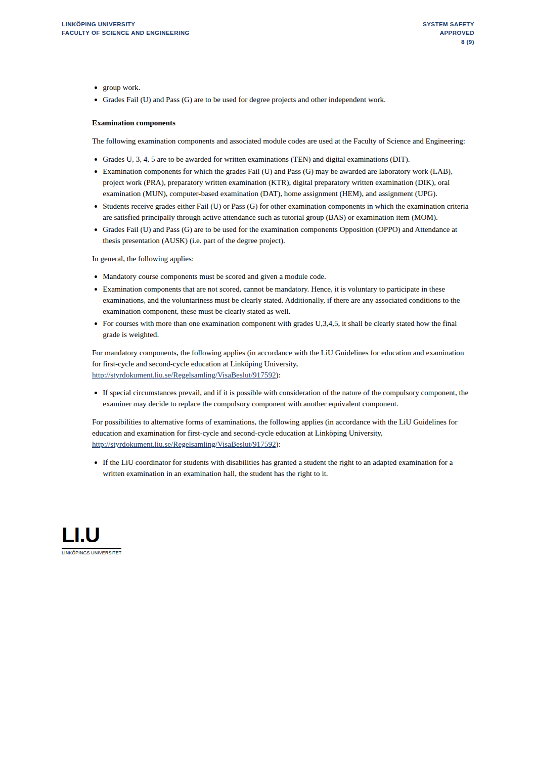LINKÖPING UNIVERSITY
FACULTY OF SCIENCE AND ENGINEERING
SYSTEM SAFETY
APPROVED
8 (9)
group work.
Grades Fail (U) and Pass (G) are to be used for degree projects and other independent work.
Examination components
The following examination components and associated module codes are used at the Faculty of Science and Engineering:
Grades U, 3, 4, 5 are to be awarded for written examinations (TEN) and digital examinations (DIT).
Examination components for which the grades Fail (U) and Pass (G) may be awarded are laboratory work (LAB), project work (PRA), preparatory written examination (KTR), digital preparatory written examination (DIK), oral examination (MUN), computer-based examination (DAT), home assignment (HEM), and assignment (UPG).
Students receive grades either Fail (U) or Pass (G) for other examination components in which the examination criteria are satisfied principally through active attendance such as tutorial group (BAS) or examination item (MOM).
Grades Fail (U) and Pass (G) are to be used for the examination components Opposition (OPPO) and Attendance at thesis presentation (AUSK) (i.e. part of the degree project).
In general, the following applies:
Mandatory course components must be scored and given a module code.
Examination components that are not scored, cannot be mandatory. Hence, it is voluntary to participate in these examinations, and the voluntariness must be clearly stated. Additionally, if there are any associated conditions to the examination component, these must be clearly stated as well.
For courses with more than one examination component with grades U,3,4,5, it shall be clearly stated how the final grade is weighted.
For mandatory components, the following applies (in accordance with the LiU Guidelines for education and examination for first-cycle and second-cycle education at Linköping University,
http://styrdokument.liu.se/Regelsamling/VisaBeslut/917592):
If special circumstances prevail, and if it is possible with consideration of the nature of the compulsory component, the examiner may decide to replace the compulsory component with another equivalent component.
For possibilities to alternative forms of examinations, the following applies (in accordance with the LiU Guidelines for education and examination for first-cycle and second-cycle education at Linköping University,
http://styrdokument.liu.se/Regelsamling/VisaBeslut/917592):
If the LiU coordinator for students with disabilities has granted a student the right to an adapted examination for a written examination in an examination hall, the student has the right to it.
LI.U
LINKÖPINGS UNIVERSITET